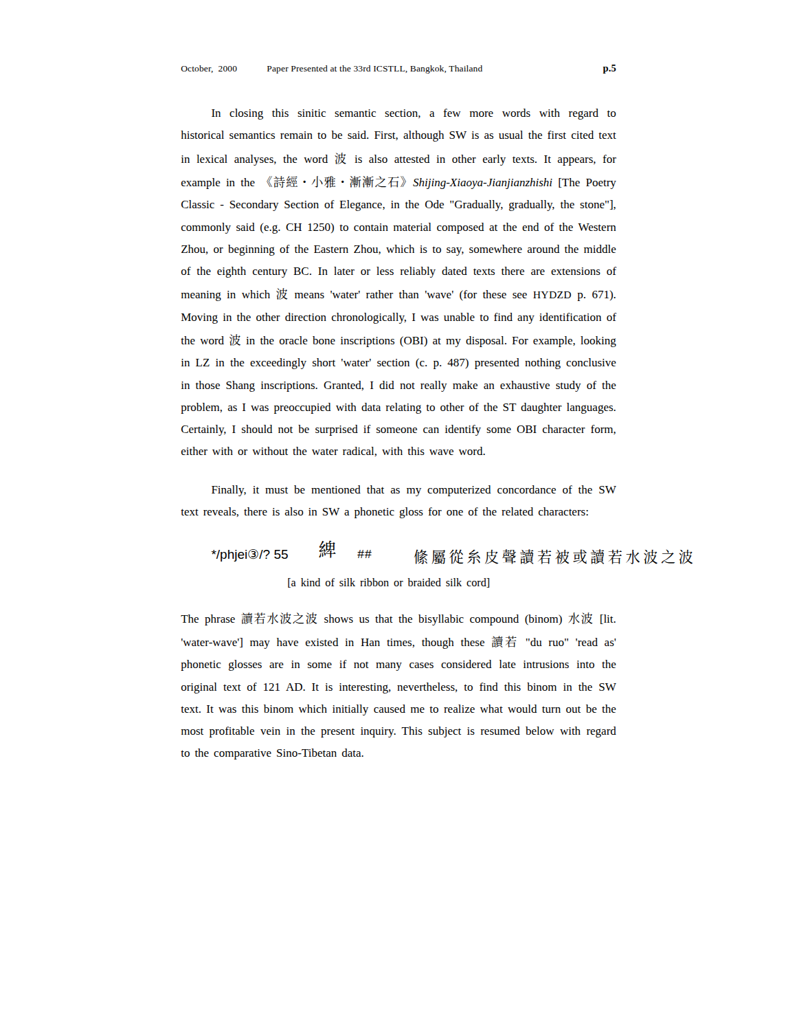October, 2000 Paper Presented at the 33rd ICSTLL, Bangkok, Thailand p.5
In closing this sinitic semantic section, a few more words with regard to historical semantics remain to be said. First, although SW is as usual the first cited text in lexical analyses, the word 波 is also attested in other early texts. It appears, for example in the 《詩經・小雅・漸漸之石》Shijing-Xiaoya-Jianjianzhishi [The Poetry Classic - Secondary Section of Elegance, in the Ode "Gradually, gradually, the stone"], commonly said (e.g. CH 1250) to contain material composed at the end of the Western Zhou, or beginning of the Eastern Zhou, which is to say, somewhere around the middle of the eighth century BC. In later or less reliably dated texts there are extensions of meaning in which 波 means 'water' rather than 'wave' (for these see HYDZD p. 671). Moving in the other direction chronologically, I was unable to find any identification of the word 波 in the oracle bone inscriptions (OBI) at my disposal. For example, looking in LZ in the exceedingly short 'water' section (c. p. 487) presented nothing conclusive in those Shang inscriptions. Granted, I did not really make an exhaustive study of the problem, as I was preoccupied with data relating to other of the ST daughter languages. Certainly, I should not be surprised if someone can identify some OBI character form, either with or without the water radical, with this wave word.
Finally, it must be mentioned that as my computerized concordance of the SW text reveals, there is also in SW a phonetic gloss for one of the related characters:
*/phjei③/? 55 綼 ## 絛屬從糸皮聲讀若被或讀若水波之波
[a kind of silk ribbon or braided silk cord]
The phrase 讀若水波之波 shows us that the bisyllabic compound (binom) 水波 [lit. 'water-wave'] may have existed in Han times, though these 讀若 "du ruo" 'read as' phonetic glosses are in some if not many cases considered late intrusions into the original text of 121 AD. It is interesting, nevertheless, to find this binom in the SW text. It was this binom which initially caused me to realize what would turn out be the most profitable vein in the present inquiry. This subject is resumed below with regard to the comparative Sino-Tibetan data.